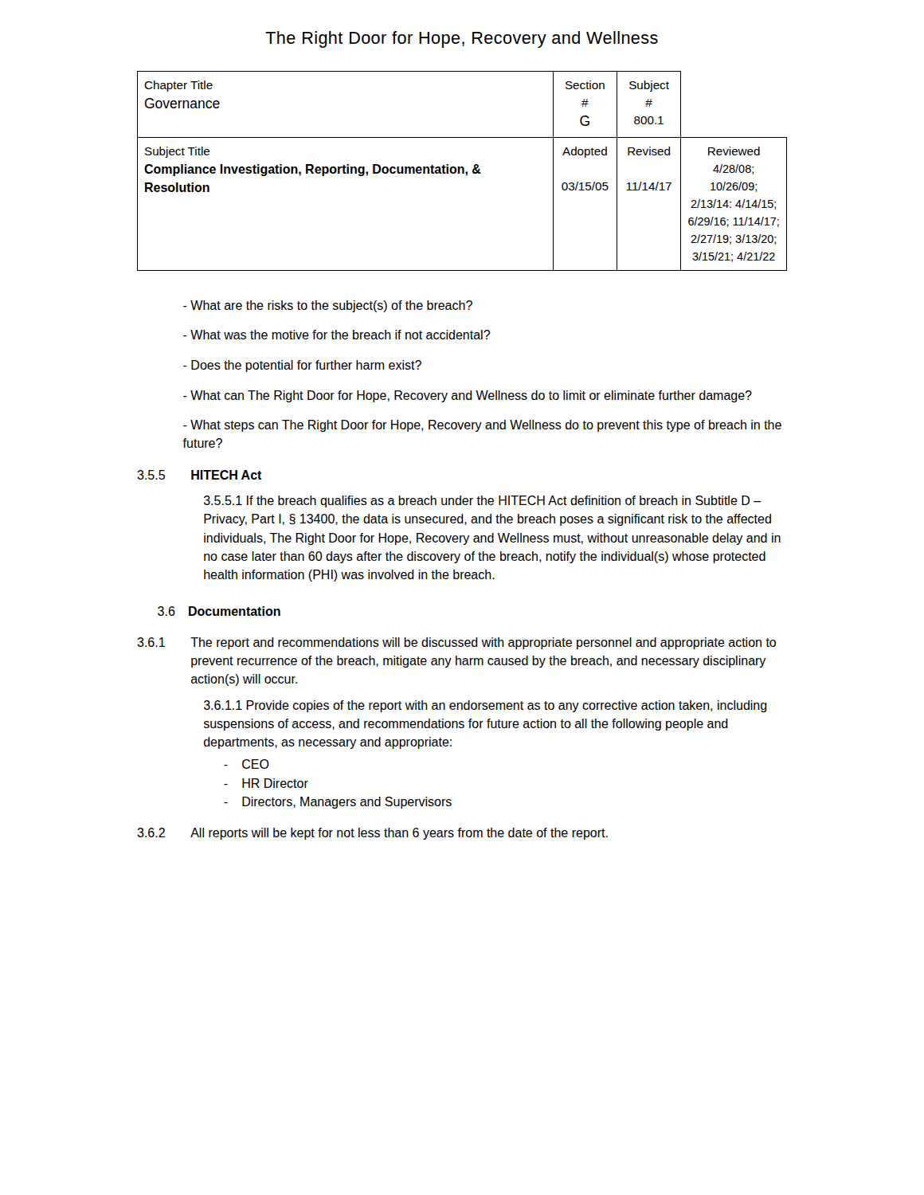The Right Door for Hope, Recovery and Wellness
| Chapter Title Governance | Section # G | Subject # 800.1 |
| Subject Title Compliance Investigation, Reporting, Documentation, & Resolution | Adopted 03/15/05 | Revised 11/14/17 | Reviewed 4/28/08; 10/26/09; 2/13/14: 4/14/15; 6/29/16; 11/14/17; 2/27/19; 3/13/20; 3/15/21; 4/21/22 |
- What are the risks to the subject(s) of the breach?
- What was the motive for the breach if not accidental?
- Does the potential for further harm exist?
- What can The Right Door for Hope, Recovery and Wellness do to limit or eliminate further damage?
- What steps can The Right Door for Hope, Recovery and Wellness do to prevent this type of breach in the future?
3.5.5
HITECH Act
3.5.5.1 If the breach qualifies as a breach under the HITECH Act definition of breach in Subtitle D – Privacy, Part I, § 13400, the data is unsecured, and the breach poses a significant risk to the affected individuals, The Right Door for Hope, Recovery and Wellness must, without unreasonable delay and in no case later than 60 days after the discovery of the breach, notify the individual(s) whose protected health information (PHI) was involved in the breach.
3.6 Documentation
3.6.1
The report and recommendations will be discussed with appropriate personnel and appropriate action to prevent recurrence of the breach, mitigate any harm caused by the breach, and necessary disciplinary action(s) will occur.
3.6.1.1 Provide copies of the report with an endorsement as to any corrective action taken, including suspensions of access, and recommendations for future action to all the following people and departments, as necessary and appropriate:
CEO
HR Director
Directors, Managers and Supervisors
3.6.2
All reports will be kept for not less than 6 years from the date of the report.